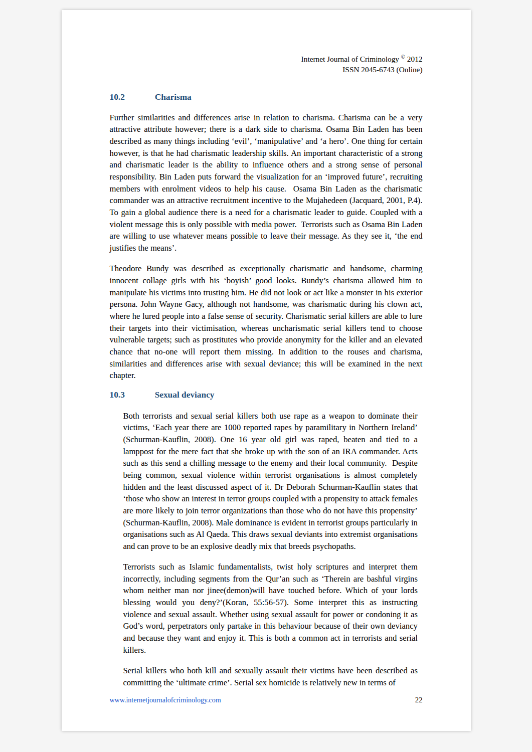Internet Journal of Criminology © 2012
ISSN 2045-6743 (Online)
10.2 Charisma
Further similarities and differences arise in relation to charisma. Charisma can be a very attractive attribute however; there is a dark side to charisma. Osama Bin Laden has been described as many things including ‘evil’, ‘manipulative’ and ‘a hero’. One thing for certain however, is that he had charismatic leadership skills. An important characteristic of a strong and charismatic leader is the ability to influence others and a strong sense of personal responsibility. Bin Laden puts forward the visualization for an ‘improved future’, recruiting members with enrolment videos to help his cause. Osama Bin Laden as the charismatic commander was an attractive recruitment incentive to the Mujahedeen (Jacquard, 2001, P.4). To gain a global audience there is a need for a charismatic leader to guide. Coupled with a violent message this is only possible with media power. Terrorists such as Osama Bin Laden are willing to use whatever means possible to leave their message. As they see it, ‘the end justifies the means’.
Theodore Bundy was described as exceptionally charismatic and handsome, charming innocent collage girls with his ‘boyish’ good looks. Bundy’s charisma allowed him to manipulate his victims into trusting him. He did not look or act like a monster in his exterior persona. John Wayne Gacy, although not handsome, was charismatic during his clown act, where he lured people into a false sense of security. Charismatic serial killers are able to lure their targets into their victimisation, whereas uncharismatic serial killers tend to choose vulnerable targets; such as prostitutes who provide anonymity for the killer and an elevated chance that no-one will report them missing. In addition to the rouses and charisma, similarities and differences arise with sexual deviance; this will be examined in the next chapter.
10.3 Sexual deviancy
Both terrorists and sexual serial killers both use rape as a weapon to dominate their victims, ‘Each year there are 1000 reported rapes by paramilitary in Northern Ireland’ (Schurman-Kauflin, 2008). One 16 year old girl was raped, beaten and tied to a lamppost for the mere fact that she broke up with the son of an IRA commander. Acts such as this send a chilling message to the enemy and their local community. Despite being common, sexual violence within terrorist organisations is almost completely hidden and the least discussed aspect of it. Dr Deborah Schurman-Kauflin states that ‘those who show an interest in terror groups coupled with a propensity to attack females are more likely to join terror organizations than those who do not have this propensity’ (Schurman-Kauflin, 2008). Male dominance is evident in terrorist groups particularly in organisations such as Al Qaeda. This draws sexual deviants into extremist organisations and can prove to be an explosive deadly mix that breeds psychopaths.
Terrorists such as Islamic fundamentalists, twist holy scriptures and interpret them incorrectly, including segments from the Qur’an such as ‘Therein are bashful virgins whom neither man nor jinee(demon)will have touched before. Which of your lords blessing would you deny?’(Koran, 55:56-57). Some interpret this as instructing violence and sexual assault. Whether using sexual assault for power or condoning it as God’s word, perpetrators only partake in this behaviour because of their own deviancy and because they want and enjoy it. This is both a common act in terrorists and serial killers.
Serial killers who both kill and sexually assault their victims have been described as committing the ‘ultimate crime’. Serial sex homicide is relatively new in terms of
www.internetjournalofcriminology.com 22